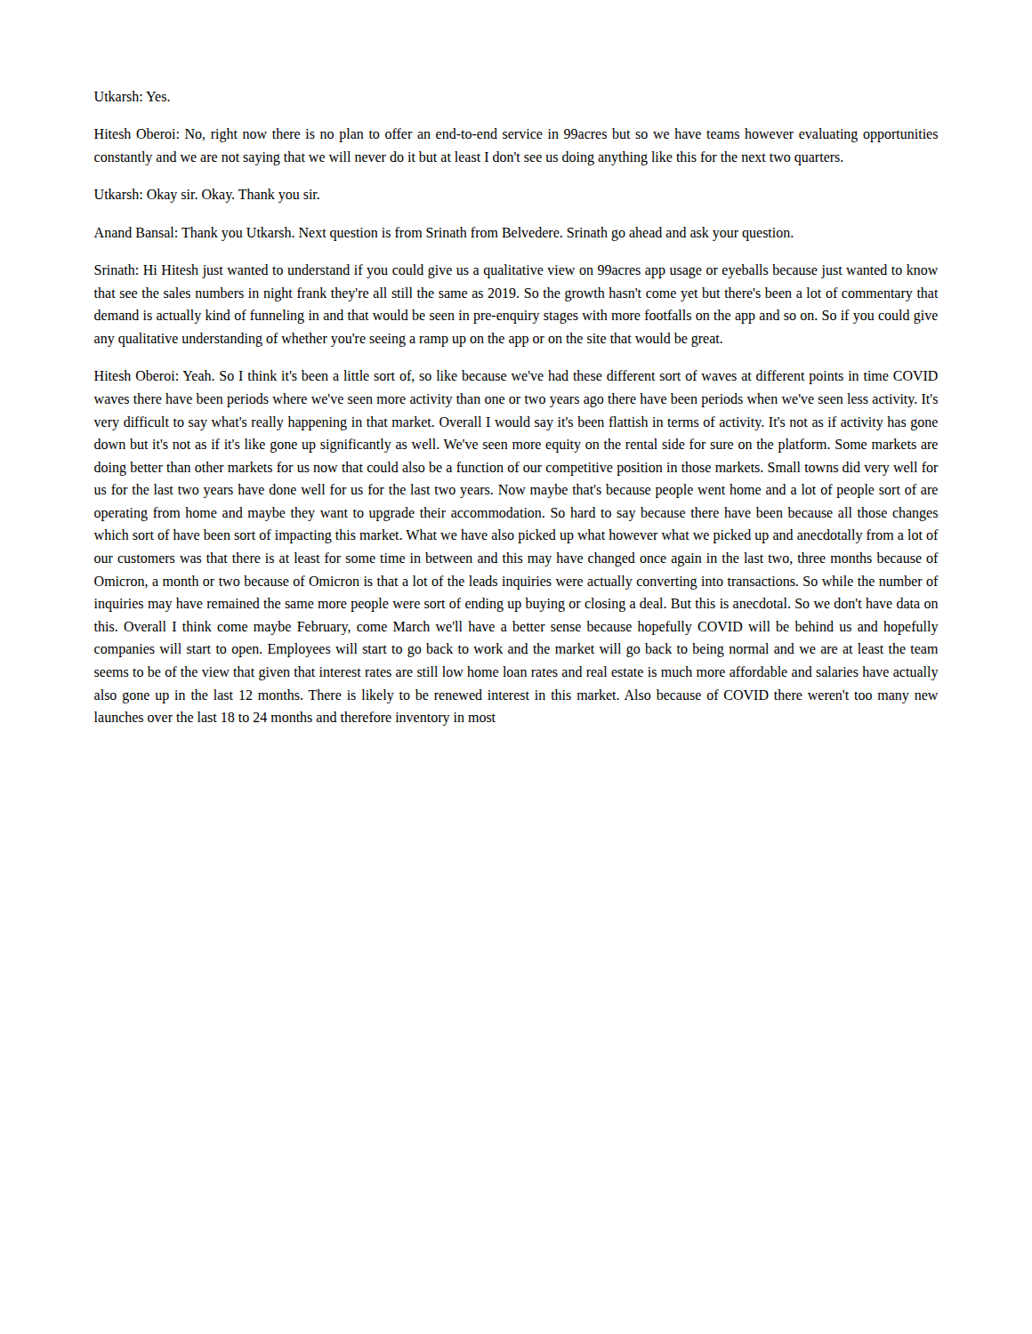Utkarsh: Yes.
Hitesh Oberoi: No, right now there is no plan to offer an end-to-end service in 99acres but so we have teams however evaluating opportunities constantly and we are not saying that we will never do it but at least I don't see us doing anything like this for the next two quarters.
Utkarsh: Okay sir. Okay. Thank you sir.
Anand Bansal: Thank you Utkarsh. Next question is from Srinath from Belvedere. Srinath go ahead and ask your question.
Srinath: Hi Hitesh just wanted to understand if you could give us a qualitative view on 99acres app usage or eyeballs because just wanted to know that see the sales numbers in night frank they're all still the same as 2019. So the growth hasn't come yet but there's been a lot of commentary that demand is actually kind of funneling in and that would be seen in pre-enquiry stages with more footfalls on the app and so on. So if you could give any qualitative understanding of whether you're seeing a ramp up on the app or on the site that would be great.
Hitesh Oberoi: Yeah. So I think it's been a little sort of, so like because we've had these different sort of waves at different points in time COVID waves there have been periods where we've seen more activity than one or two years ago there have been periods when we've seen less activity. It's very difficult to say what's really happening in that market. Overall I would say it's been flattish in terms of activity. It's not as if activity has gone down but it's not as if it's like gone up significantly as well. We've seen more equity on the rental side for sure on the platform. Some markets are doing better than other markets for us now that could also be a function of our competitive position in those markets. Small towns did very well for us for the last two years have done well for us for the last two years. Now maybe that's because people went home and a lot of people sort of are operating from home and maybe they want to upgrade their accommodation. So hard to say because there have been because all those changes which sort of have been sort of impacting this market. What we have also picked up what however what we picked up and anecdotally from a lot of our customers was that there is at least for some time in between and this may have changed once again in the last two, three months because of Omicron, a month or two because of Omicron is that a lot of the leads inquiries were actually converting into transactions. So while the number of inquiries may have remained the same more people were sort of ending up buying or closing a deal. But this is anecdotal. So we don't have data on this. Overall I think come maybe February, come March we'll have a better sense because hopefully COVID will be behind us and hopefully companies will start to open. Employees will start to go back to work and the market will go back to being normal and we are at least the team seems to be of the view that given that interest rates are still low home loan rates and real estate is much more affordable and salaries have actually also gone up in the last 12 months. There is likely to be renewed interest in this market. Also because of COVID there weren't too many new launches over the last 18 to 24 months and therefore inventory in most